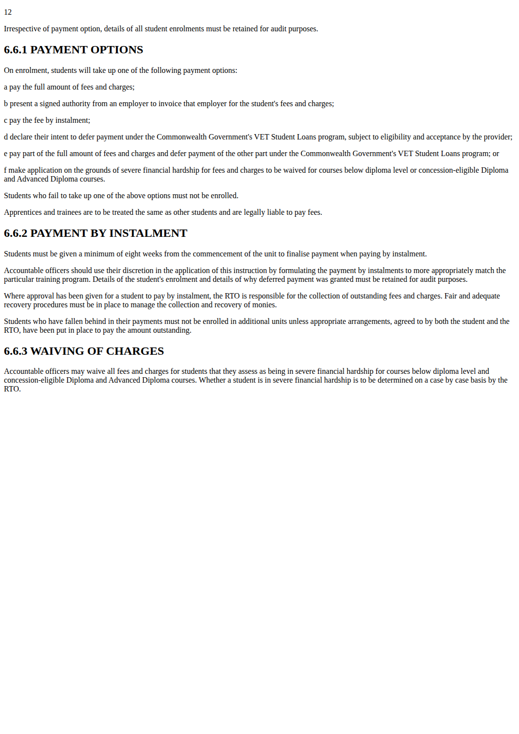12
Irrespective of payment option, details of all student enrolments must be retained for audit purposes.
6.6.1 PAYMENT OPTIONS
On enrolment, students will take up one of the following payment options:
a pay the full amount of fees and charges;
b present a signed authority from an employer to invoice that employer for the student's fees and charges;
c pay the fee by instalment;
d declare their intent to defer payment under the Commonwealth Government's VET Student Loans program, subject to eligibility and acceptance by the provider;
e pay part of the full amount of fees and charges and defer payment of the other part under the Commonwealth Government's VET Student Loans program; or
f make application on the grounds of severe financial hardship for fees and charges to be waived for courses below diploma level or concession-eligible Diploma and Advanced Diploma courses.
Students who fail to take up one of the above options must not be enrolled.
Apprentices and trainees are to be treated the same as other students and are legally liable to pay fees.
6.6.2 PAYMENT BY INSTALMENT
Students must be given a minimum of eight weeks from the commencement of the unit to finalise payment when paying by instalment.
Accountable officers should use their discretion in the application of this instruction by formulating the payment by instalments to more appropriately match the particular training program. Details of the student's enrolment and details of why deferred payment was granted must be retained for audit purposes.
Where approval has been given for a student to pay by instalment, the RTO is responsible for the collection of outstanding fees and charges. Fair and adequate recovery procedures must be in place to manage the collection and recovery of monies.
Students who have fallen behind in their payments must not be enrolled in additional units unless appropriate arrangements, agreed to by both the student and the RTO, have been put in place to pay the amount outstanding.
6.6.3 WAIVING OF CHARGES
Accountable officers may waive all fees and charges for students that they assess as being in severe financial hardship for courses below diploma level and concession-eligible Diploma and Advanced Diploma courses. Whether a student is in severe financial hardship is to be determined on a case by case basis by the RTO.